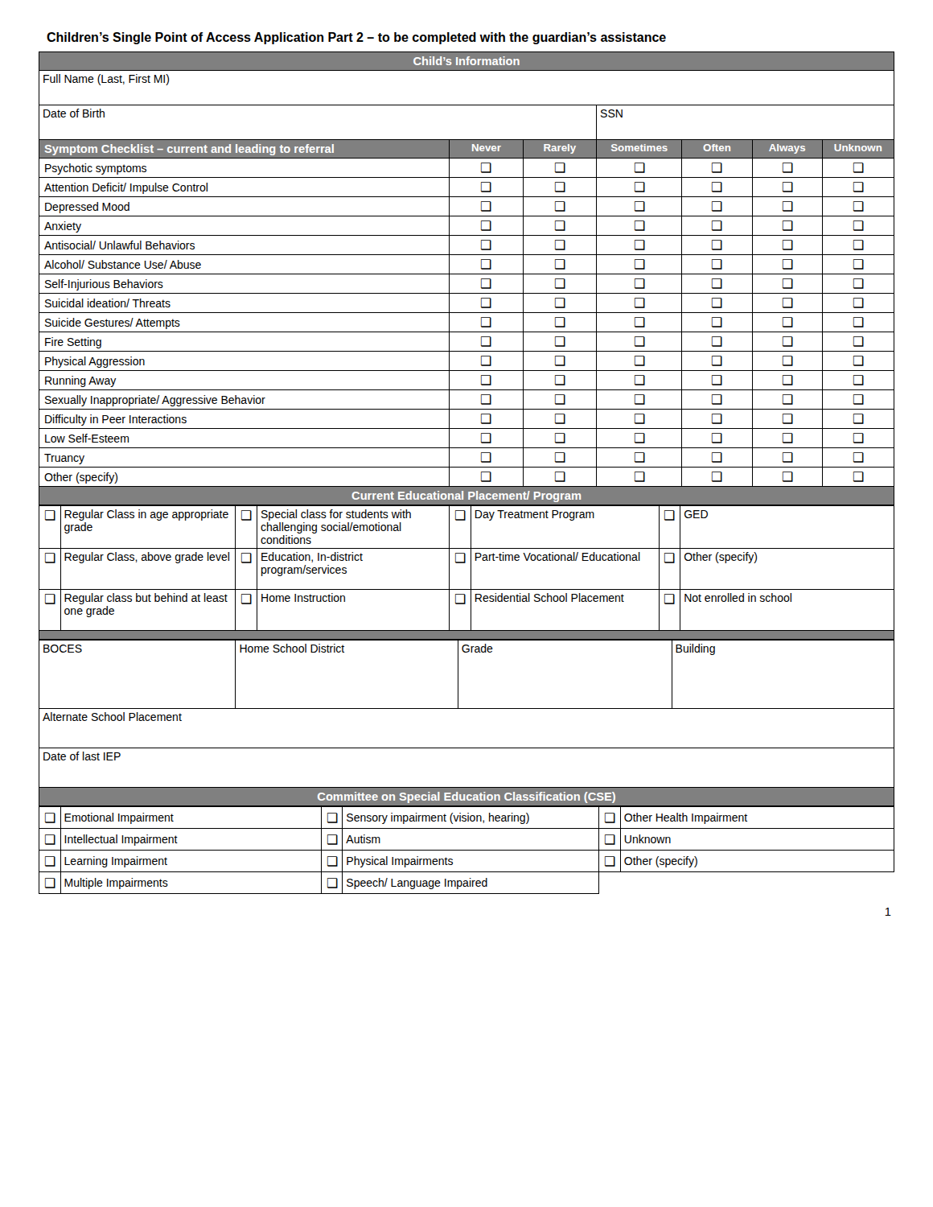Children’s Single Point of Access Application Part 2 – to be completed with the guardian’s assistance
| Child’s Information |
| Full Name (Last, First MI) |
| Date of Birth | SSN |
| Symptom Checklist – current and leading to referral | Never | Rarely | Sometimes | Often | Always | Unknown |
| Psychotic symptoms | ❑ | ❑ | ❑ | ❑ | ❑ | ❑ |
| Attention Deficit/ Impulse Control | ❑ | ❑ | ❑ | ❑ | ❑ | ❑ |
| Depressed Mood | ❑ | ❑ | ❑ | ❑ | ❑ | ❑ |
| Anxiety | ❑ | ❑ | ❑ | ❑ | ❑ | ❑ |
| Antisocial/ Unlawful Behaviors | ❑ | ❑ | ❑ | ❑ | ❑ | ❑ |
| Alcohol/ Substance Use/ Abuse | ❑ | ❑ | ❑ | ❑ | ❑ | ❑ |
| Self-Injurious Behaviors | ❑ | ❑ | ❑ | ❑ | ❑ | ❑ |
| Suicidal ideation/ Threats | ❑ | ❑ | ❑ | ❑ | ❑ | ❑ |
| Suicide Gestures/ Attempts | ❑ | ❑ | ❑ | ❑ | ❑ | ❑ |
| Fire Setting | ❑ | ❑ | ❑ | ❑ | ❑ | ❑ |
| Physical Aggression | ❑ | ❑ | ❑ | ❑ | ❑ | ❑ |
| Running Away | ❑ | ❑ | ❑ | ❑ | ❑ | ❑ |
| Sexually Inappropriate/ Aggressive Behavior | ❑ | ❑ | ❑ | ❑ | ❑ | ❑ |
| Difficulty in Peer Interactions | ❑ | ❑ | ❑ | ❑ | ❑ | ❑ |
| Low Self-Esteem | ❑ | ❑ | ❑ | ❑ | ❑ | ❑ |
| Truancy | ❑ | ❑ | ❑ | ❑ | ❑ | ❑ |
| Other (specify) | ❑ | ❑ | ❑ | ❑ | ❑ | ❑ |
| Current Educational Placement/ Program |
| ❑ | Regular Class in age appropriate grade | ❑ | Special class for students with challenging social/emotional conditions | ❑ | Day Treatment Program | ❑ | GED |
| ❑ | Regular Class, above grade level | ❑ | Education, In-district program/services | ❑ | Part-time Vocational/ Educational | ❑ | Other (specify) |
| ❑ | Regular class but behind at least one grade | ❑ | Home Instruction | ❑ | Residential School Placement | ❑ | Not enrolled in school |
| BOCES | Home School District | Grade | Building |
| Alternate School Placement |
| Date of last IEP |
| Committee on Special Education Classification (CSE) |
| ❑ | Emotional Impairment | ❑ | Sensory impairment (vision, hearing) | ❑ | Other Health Impairment |
| ❑ | Intellectual Impairment | ❑ | Autism | ❑ | Unknown |
| ❑ | Learning Impairment | ❑ | Physical Impairments | ❑ | Other (specify) |
| ❑ | Multiple Impairments | ❑ | Speech/ Language Impaired | | |
1